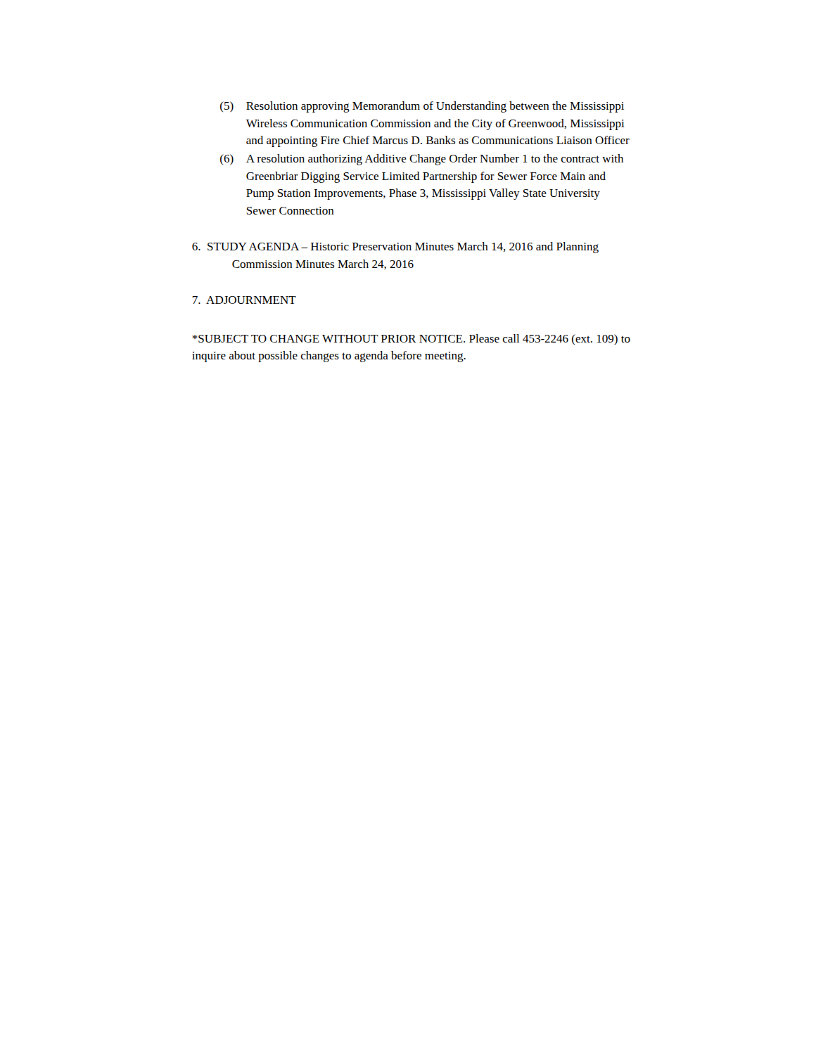(5) Resolution approving Memorandum of Understanding between the Mississippi Wireless Communication Commission and the City of Greenwood, Mississippi and appointing Fire Chief Marcus D. Banks as Communications Liaison Officer
(6) A resolution authorizing Additive Change Order Number 1 to the contract with Greenbriar Digging Service Limited Partnership for Sewer Force Main and Pump Station Improvements, Phase 3, Mississippi Valley State University Sewer Connection
6. STUDY AGENDA – Historic Preservation Minutes March 14, 2016 and Planning Commission Minutes March 24, 2016
7. ADJOURNMENT
*SUBJECT TO CHANGE WITHOUT PRIOR NOTICE. Please call 453-2246 (ext. 109) to inquire about possible changes to agenda before meeting.